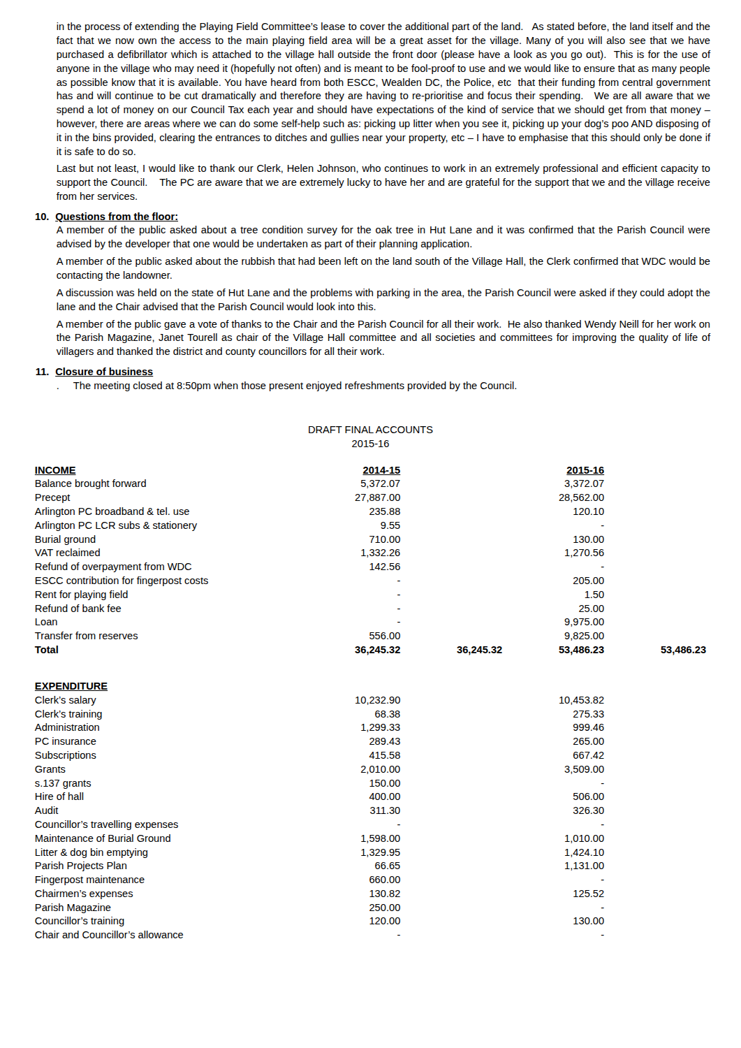in the process of extending the Playing Field Committee’s lease to cover the additional part of the land. As stated before, the land itself and the fact that we now own the access to the main playing field area will be a great asset for the village. Many of you will also see that we have purchased a defibrillator which is attached to the village hall outside the front door (please have a look as you go out). This is for the use of anyone in the village who may need it (hopefully not often) and is meant to be fool-proof to use and we would like to ensure that as many people as possible know that it is available. You have heard from both ESCC, Wealden DC, the Police, etc that their funding from central government has and will continue to be cut dramatically and therefore they are having to re-prioritise and focus their spending. We are all aware that we spend a lot of money on our Council Tax each year and should have expectations of the kind of service that we should get from that money – however, there are areas where we can do some self-help such as: picking up litter when you see it, picking up your dog’s poo AND disposing of it in the bins provided, clearing the entrances to ditches and gullies near your property, etc – I have to emphasise that this should only be done if it is safe to do so.
Last but not least, I would like to thank our Clerk, Helen Johnson, who continues to work in an extremely professional and efficient capacity to support the Council. The PC are aware that we are extremely lucky to have her and are grateful for the support that we and the village receive from her services.
10.
Questions from the floor:
A member of the public asked about a tree condition survey for the oak tree in Hut Lane and it was confirmed that the Parish Council were advised by the developer that one would be undertaken as part of their planning application.
A member of the public asked about the rubbish that had been left on the land south of the Village Hall, the Clerk confirmed that WDC would be contacting the landowner.
A discussion was held on the state of Hut Lane and the problems with parking in the area, the Parish Council were asked if they could adopt the lane and the Chair advised that the Parish Council would look into this.
A member of the public gave a vote of thanks to the Chair and the Parish Council for all their work. He also thanked Wendy Neill for her work on the Parish Magazine, Janet Tourell as chair of the Village Hall committee and all societies and committees for improving the quality of life of villagers and thanked the district and county councillors for all their work.
11.
Closure of business
. The meeting closed at 8:50pm when those present enjoyed refreshments provided by the Council.
DRAFT FINAL ACCOUNTS
2015-16
| INCOME | 2014-15 | | 2015-16 | |
| Balance brought forward | 5,372.07 | | 3,372.07 | |
| Precept | 27,887.00 | | 28,562.00 | |
| Arlington PC broadband & tel. use | 235.88 | | 120.10 | |
| Arlington PC LCR subs & stationery | 9.55 | | - | |
| Burial ground | 710.00 | | 130.00 | |
| VAT reclaimed | 1,332.26 | | 1,270.56 | |
| Refund of overpayment from WDC | 142.56 | | - | |
| ESCC contribution for fingerpost costs | - | | 205.00 | |
| Rent for playing field | - | | 1.50 | |
| Refund of bank fee | - | | 25.00 | |
| Loan | - | | 9,975.00 | |
| Transfer from reserves | 556.00 | | 9,825.00 | |
| Total | 36,245.32 | 36,245.32 | 53,486.23 | 53,486.23 |
| EXPENDITURE | | | | |
| Clerk’s salary | 10,232.90 | | 10,453.82 | |
| Clerk’s training | 68.38 | | 275.33 | |
| Administration | 1,299.33 | | 999.46 | |
| PC insurance | 289.43 | | 265.00 | |
| Subscriptions | 415.58 | | 667.42 | |
| Grants | 2,010.00 | | 3,509.00 | |
| s.137 grants | 150.00 | | - | |
| Hire of hall | 400.00 | | 506.00 | |
| Audit | 311.30 | | 326.30 | |
| Councillor’s travelling expenses | - | | - | |
| Maintenance of Burial Ground | 1,598.00 | | 1,010.00 | |
| Litter & dog bin emptying | 1,329.95 | | 1,424.10 | |
| Parish Projects Plan | 66.65 | | 1,131.00 | |
| Fingerpost maintenance | 660.00 | | - | |
| Chairmen’s expenses | 130.82 | | 125.52 | |
| Parish Magazine | 250.00 | | - | |
| Councillor’s training | 120.00 | | 130.00 | |
| Chair and Councillor’s allowance | - | | - | |